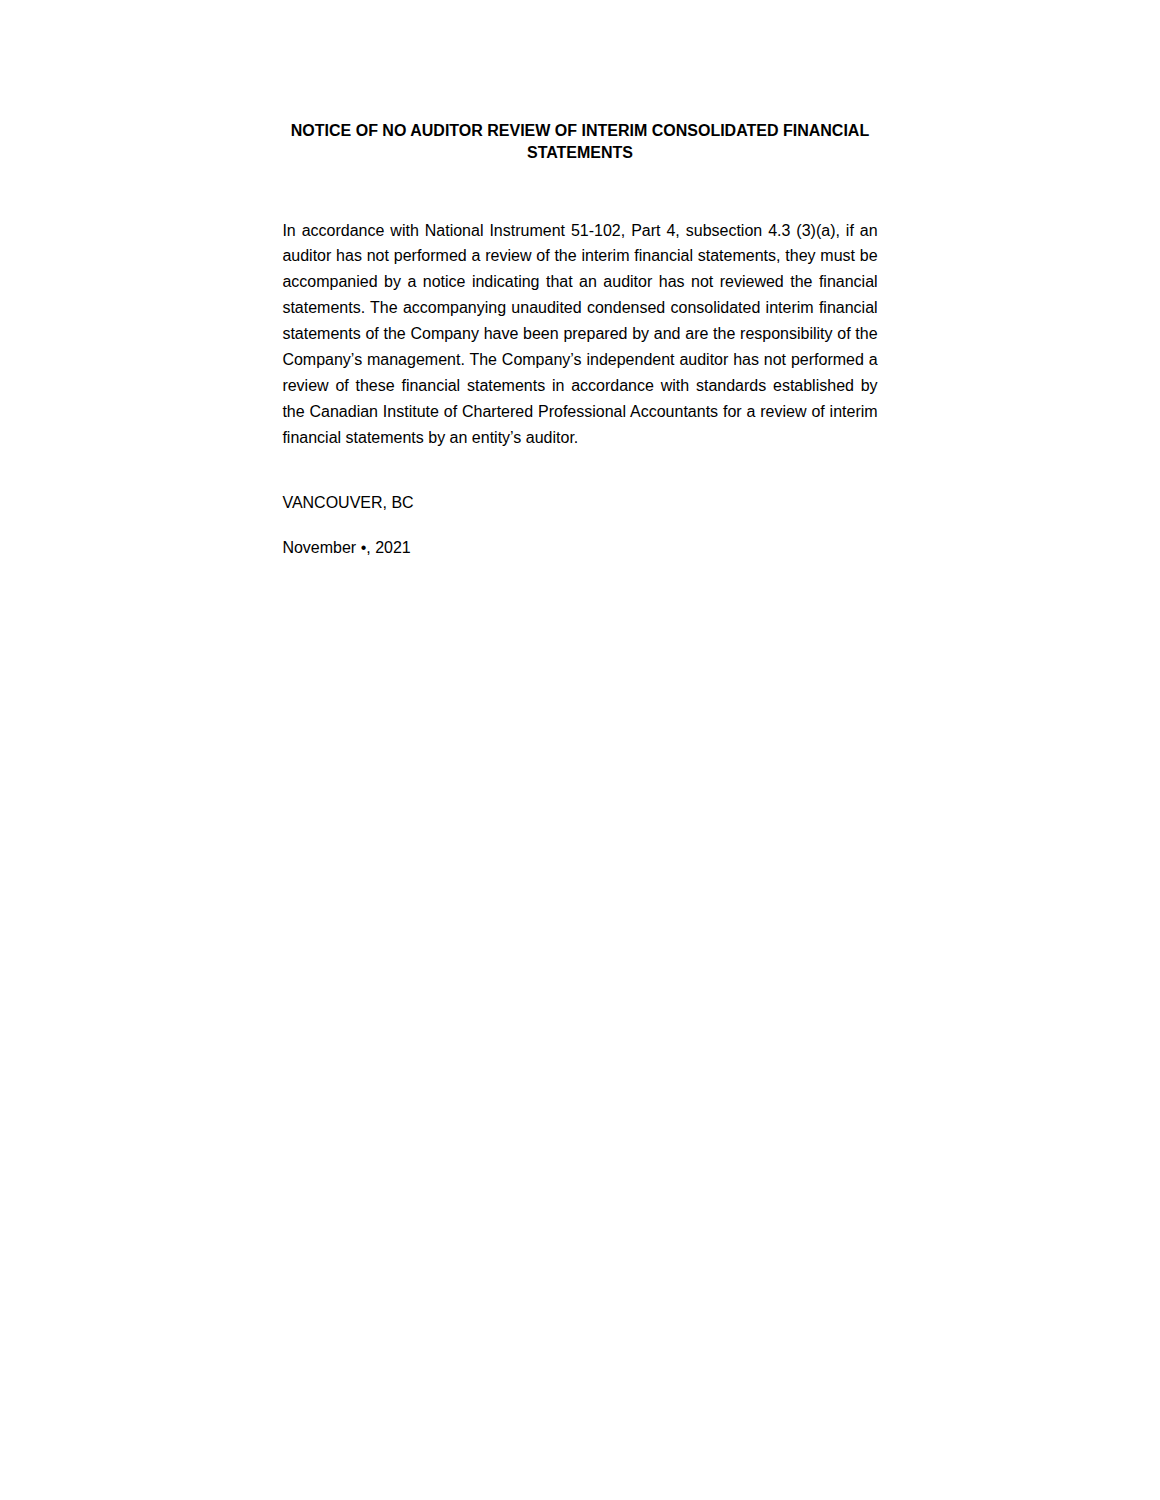NOTICE OF NO AUDITOR REVIEW OF INTERIM CONSOLIDATED FINANCIAL STATEMENTS
In accordance with National Instrument 51-102, Part 4, subsection 4.3 (3)(a), if an auditor has not performed a review of the interim financial statements, they must be accompanied by a notice indicating that an auditor has not reviewed the financial statements. The accompanying unaudited condensed consolidated interim financial statements of the Company have been prepared by and are the responsibility of the Company’s management. The Company’s independent auditor has not performed a review of these financial statements in accordance with standards established by the Canadian Institute of Chartered Professional Accountants for a review of interim financial statements by an entity’s auditor.
VANCOUVER, BC
November •, 2021